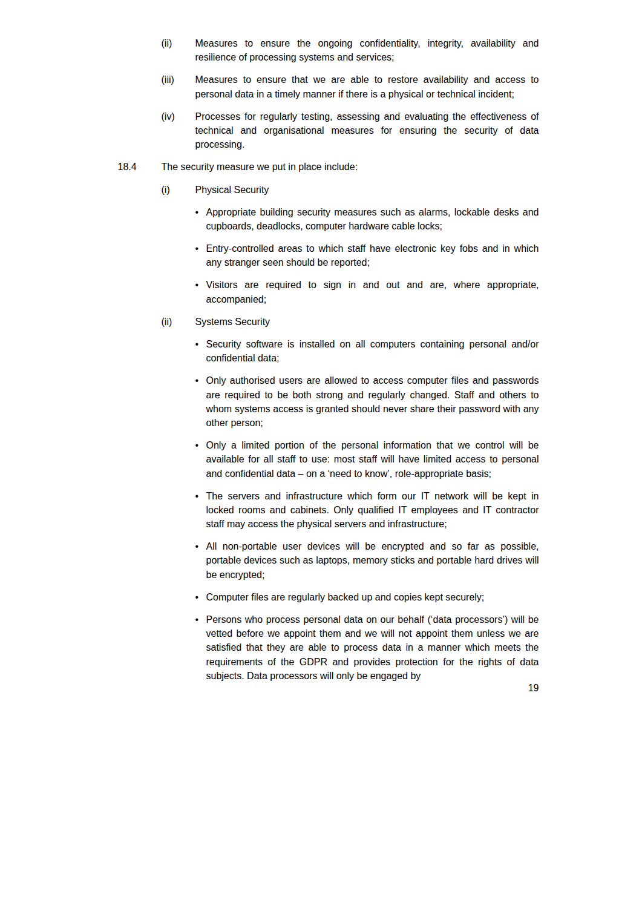(ii)
Measures to ensure the ongoing confidentiality, integrity, availability and resilience of processing systems and services;
(iii)
Measures to ensure that we are able to restore availability and access to personal data in a timely manner if there is a physical or technical incident;
(iv)
Processes for regularly testing, assessing and evaluating the effectiveness of technical and organisational measures for ensuring the security of data processing.
18.4
The security measure we put in place include:
(i)
Physical Security
Appropriate building security measures such as alarms, lockable desks and cupboards, deadlocks, computer hardware cable locks;
Entry-controlled areas to which staff have electronic key fobs and in which any stranger seen should be reported;
Visitors are required to sign in and out and are, where appropriate, accompanied;
(ii)
Systems Security
Security software is installed on all computers containing personal and/or confidential data;
Only authorised users are allowed to access computer files and passwords are required to be both strong and regularly changed. Staff and others to whom systems access is granted should never share their password with any other person;
Only a limited portion of the personal information that we control will be available for all staff to use: most staff will have limited access to personal and confidential data – on a ‘need to know’, role-appropriate basis;
The servers and infrastructure which form our IT network will be kept in locked rooms and cabinets. Only qualified IT employees and IT contractor staff may access the physical servers and infrastructure;
All non-portable user devices will be encrypted and so far as possible, portable devices such as laptops, memory sticks and portable hard drives will be encrypted;
Computer files are regularly backed up and copies kept securely;
Persons who process personal data on our behalf (‘data processors’) will be vetted before we appoint them and we will not appoint them unless we are satisfied that they are able to process data in a manner which meets the requirements of the GDPR and provides protection for the rights of data subjects. Data processors will only be engaged by
19